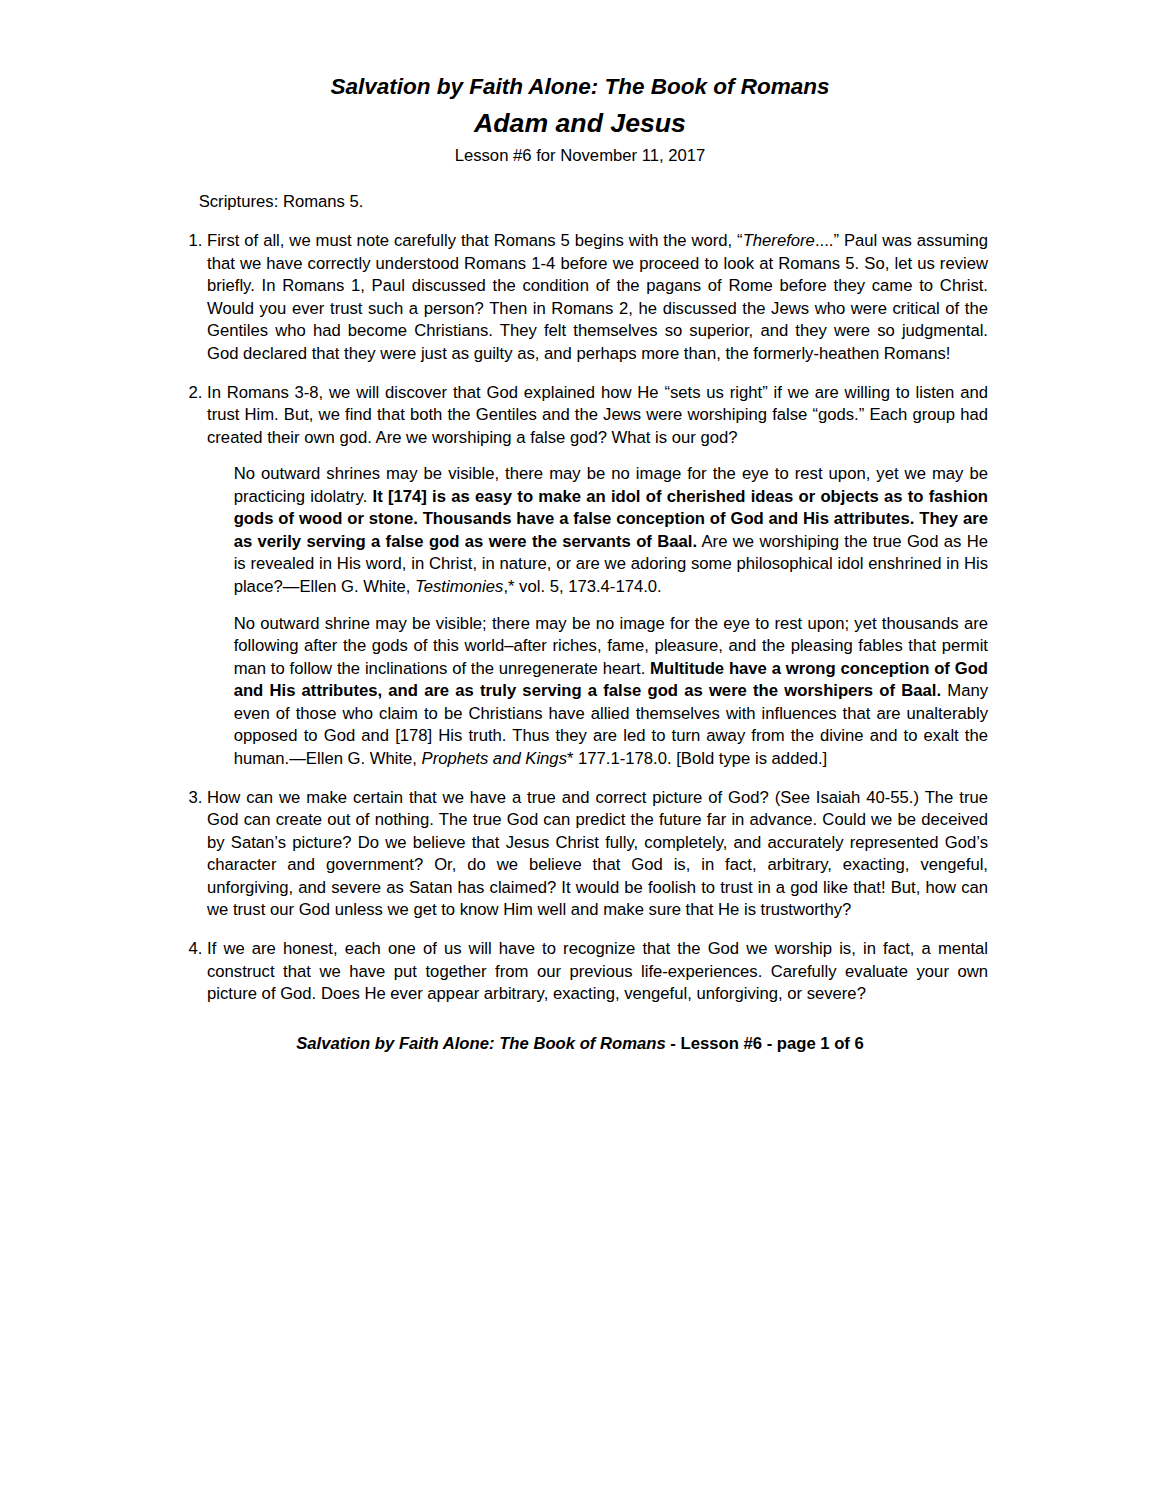Salvation by Faith Alone: The Book of Romans Adam and Jesus Lesson #6 for November 11, 2017
Scriptures: Romans 5.
First of all, we must note carefully that Romans 5 begins with the word, “Therefore....” Paul was assuming that we have correctly understood Romans 1-4 before we proceed to look at Romans 5. So, let us review briefly. In Romans 1, Paul discussed the condition of the pagans of Rome before they came to Christ. Would you ever trust such a person? Then in Romans 2, he discussed the Jews who were critical of the Gentiles who had become Christians. They felt themselves so superior, and they were so judgmental. God declared that they were just as guilty as, and perhaps more than, the formerly-heathen Romans!
In Romans 3-8, we will discover that God explained how He “sets us right” if we are willing to listen and trust Him. But, we find that both the Gentiles and the Jews were worshiping false “gods.” Each group had created their own god. Are we worshiping a false god? What is our god?
No outward shrines may be visible, there may be no image for the eye to rest upon, yet we may be practicing idolatry. It [174] is as easy to make an idol of cherished ideas or objects as to fashion gods of wood or stone. Thousands have a false conception of God and His attributes. They are as verily serving a false god as were the servants of Baal. Are we worshiping the true God as He is revealed in His word, in Christ, in nature, or are we adoring some philosophical idol enshrined in His place?—Ellen G. White, Testimonies,* vol. 5, 173.4-174.0.
No outward shrine may be visible; there may be no image for the eye to rest upon; yet thousands are following after the gods of this world–after riches, fame, pleasure, and the pleasing fables that permit man to follow the inclinations of the unregenerate heart. Multitude have a wrong conception of God and His attributes, and are as truly serving a false god as were the worshipers of Baal. Many even of those who claim to be Christians have allied themselves with influences that are unalterably opposed to God and [178] His truth. Thus they are led to turn away from the divine and to exalt the human.—Ellen G. White, Prophets and Kings* 177.1-178.0. [Bold type is added.]
How can we make certain that we have a true and correct picture of God? (See Isaiah 40-55.) The true God can create out of nothing. The true God can predict the future far in advance. Could we be deceived by Satan’s picture? Do we believe that Jesus Christ fully, completely, and accurately represented God’s character and government? Or, do we believe that God is, in fact, arbitrary, exacting, vengeful, unforgiving, and severe as Satan has claimed? It would be foolish to trust in a god like that! But, how can we trust our God unless we get to know Him well and make sure that He is trustworthy?
If we are honest, each one of us will have to recognize that the God we worship is, in fact, a mental construct that we have put together from our previous life-experiences. Carefully evaluate your own picture of God. Does He ever appear arbitrary, exacting, vengeful, unforgiving, or severe?
Salvation by Faith Alone: The Book of Romans - Lesson #6 - page 1 of 6